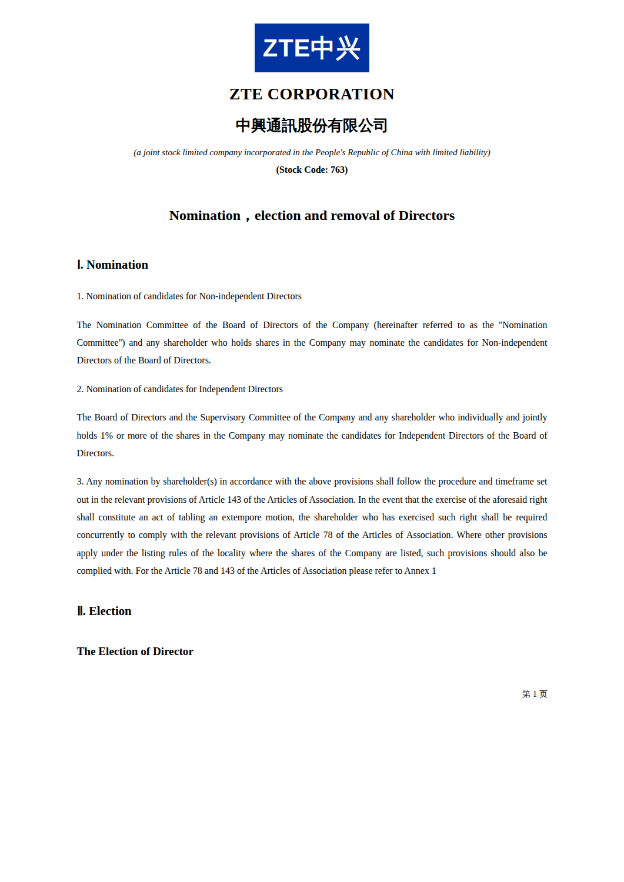ZTE中兴
ZTE CORPORATION
中興通訊股份有限公司
(a joint stock limited company incorporated in the People's Republic of China with limited liability)
(Stock Code: 763)
Nomination，election and removal of Directors
Ⅰ. Nomination
1. Nomination of candidates for Non-independent Directors
The Nomination Committee of the Board of Directors of the Company (hereinafter referred to as the ''Nomination Committee'') and any shareholder who holds shares in the Company may nominate the candidates for Non-independent Directors of the Board of Directors.
2. Nomination of candidates for Independent Directors
The Board of Directors and the Supervisory Committee of the Company and any shareholder who individually and jointly holds 1% or more of the shares in the Company may nominate the candidates for Independent Directors of the Board of Directors.
3. Any nomination by shareholder(s) in accordance with the above provisions shall follow the procedure and timeframe set out in the relevant provisions of Article 143 of the Articles of Association. In the event that the exercise of the aforesaid right shall constitute an act of tabling an extempore motion, the shareholder who has exercised such right shall be required concurrently to comply with the relevant provisions of Article 78 of the Articles of Association. Where other provisions apply under the listing rules of the locality where the shares of the Company are listed, such provisions should also be complied with. For the Article 78 and 143 of the Articles of Association please refer to Annex 1
Ⅱ. Election
The Election of Director
第 1 页